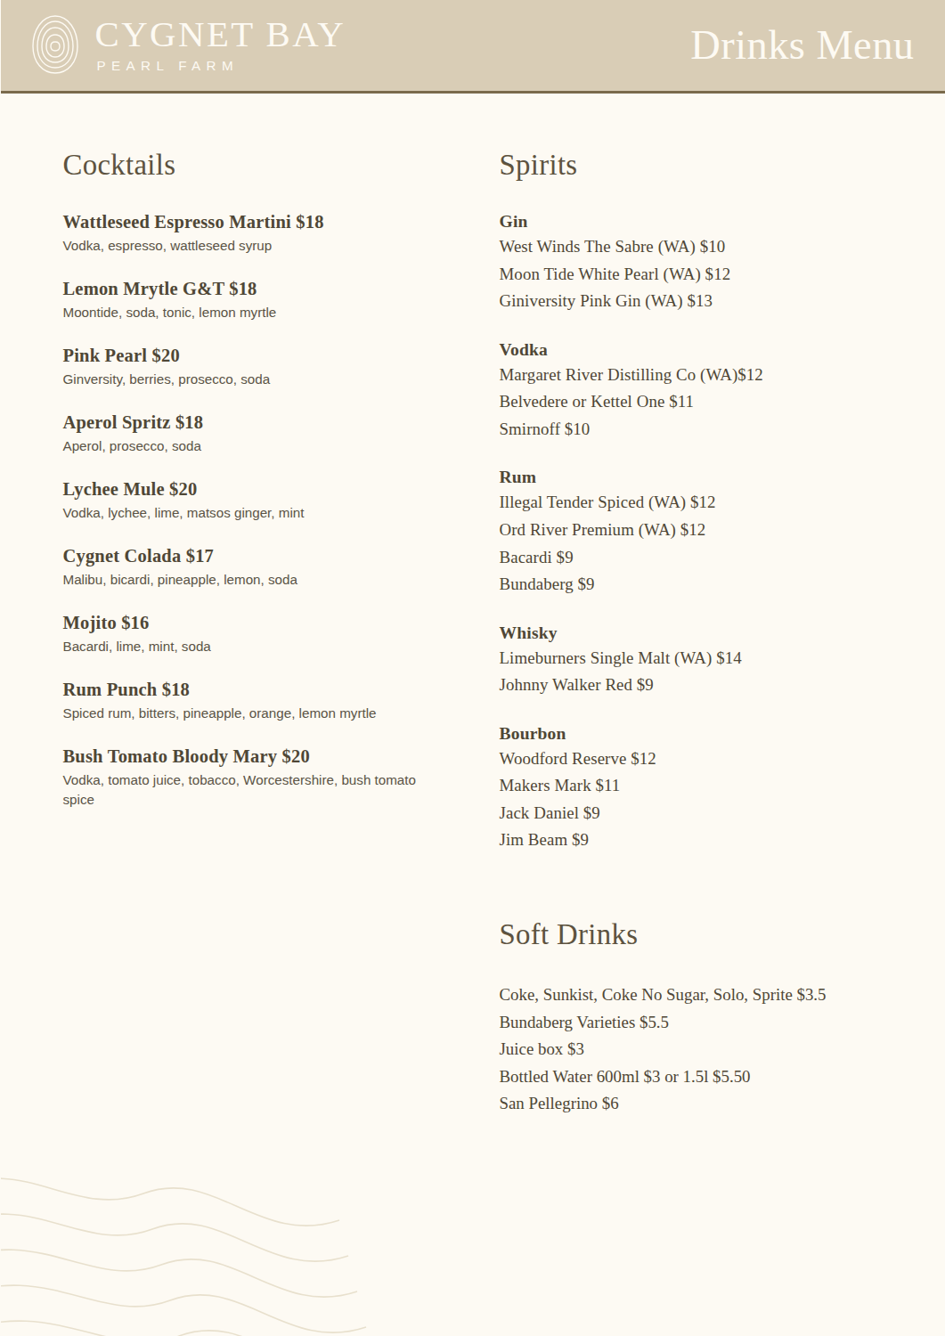CYGNET BAY PEARL FARM
Drinks Menu
Cocktails
Wattleseed Espresso Martini $18
Vodka, espresso, wattleseed syrup
Lemon Mrytle G&T $18
Moontide, soda, tonic, lemon myrtle
Pink Pearl $20
Ginversity, berries, prosecco, soda
Aperol Spritz $18
Aperol, prosecco, soda
Lychee Mule $20
Vodka, lychee, lime, matsos ginger, mint
Cygnet Colada $17
Malibu, bicardi, pineapple, lemon, soda
Mojito $16
Bacardi, lime, mint, soda
Rum Punch $18
Spiced rum, bitters, pineapple, orange, lemon myrtle
Bush Tomato Bloody Mary $20
Vodka, tomato juice, tobacco, Worcestershire, bush tomato spice
Spirits
Gin
West Winds The Sabre (WA) $10
Moon Tide White Pearl (WA) $12
Giniversity Pink Gin (WA) $13
Vodka
Margaret River Distilling Co (WA)$12
Belvedere or Kettel One $11
Smirnoff $10
Rum
Illegal Tender Spiced (WA) $12
Ord River Premium (WA) $12
Bacardi $9
Bundaberg $9
Whisky
Limeburners Single Malt (WA) $14
Johnny Walker Red $9
Bourbon
Woodford Reserve $12
Makers Mark $11
Jack Daniel $9
Jim Beam $9
Soft Drinks
Coke, Sunkist, Coke No Sugar, Solo, Sprite $3.5
Bundaberg Varieties $5.5
Juice box $3
Bottled Water 600ml $3 or 1.5l $5.50
San Pellegrino $6